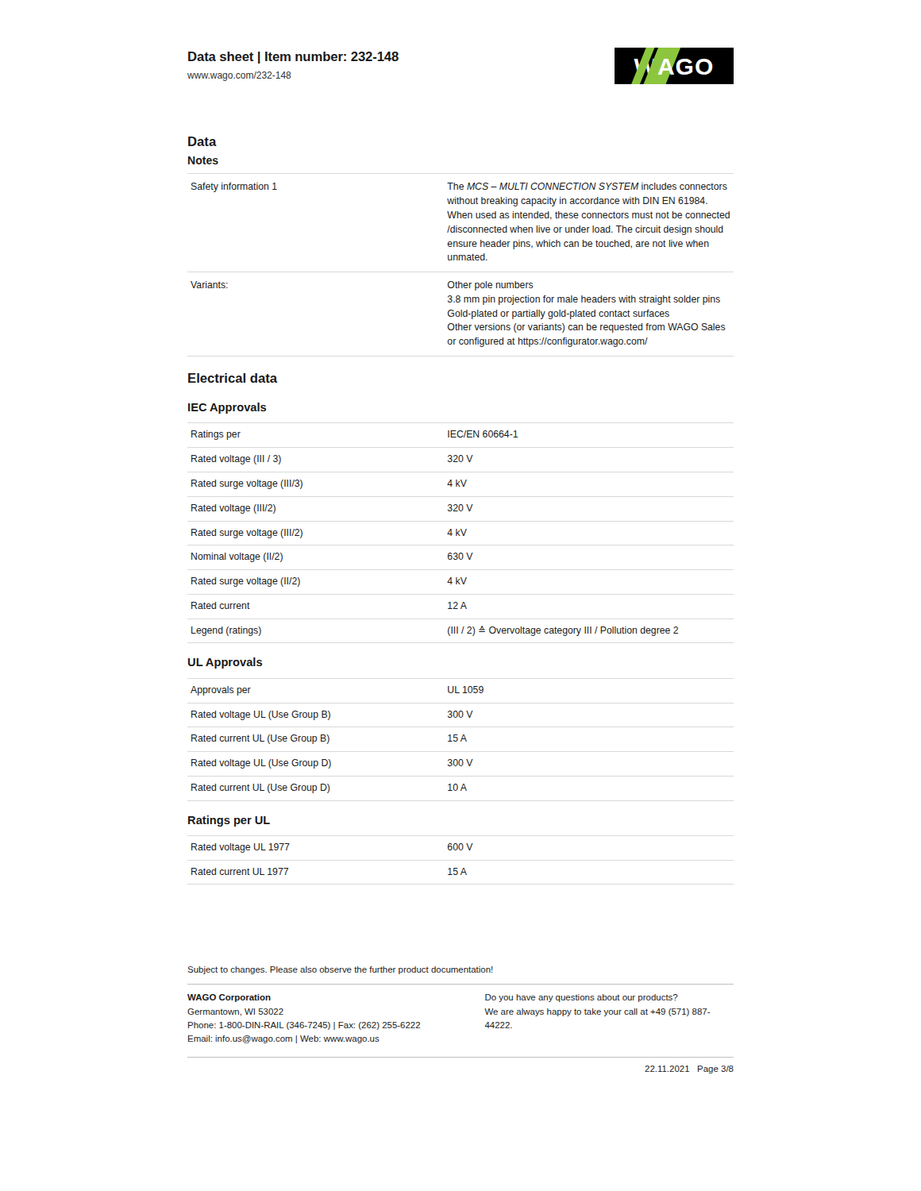Data sheet | Item number: 232-148
www.wago.com/232-148
WAGO
Data
Notes
| Safety information 1 | The MCS – MULTI CONNECTION SYSTEM includes connectors without breaking capacity in accordance with DIN EN 61984. When used as intended, these connectors must not be connected /disconnected when live or under load. The circuit design should ensure header pins, which can be touched, are not live when unmated. |
| Variants: | Other pole numbers 3.8 mm pin projection for male headers with straight solder pins Gold-plated or partially gold-plated contact surfaces Other versions (or variants) can be requested from WAGO Sales or configured at https://configurator.wago.com/ |
Electrical data
IEC Approvals
| Ratings per | IEC/EN 60664-1 |
| Rated voltage (III / 3) | 320 V |
| Rated surge voltage (III/3) | 4 kV |
| Rated voltage (III/2) | 320 V |
| Rated surge voltage (III/2) | 4 kV |
| Nominal voltage (II/2) | 630 V |
| Rated surge voltage (II/2) | 4 kV |
| Rated current | 12 A |
| Legend (ratings) | (III / 2) ≙ Overvoltage category III / Pollution degree 2 |
UL Approvals
| Approvals per | UL 1059 |
| Rated voltage UL (Use Group B) | 300 V |
| Rated current UL (Use Group B) | 15 A |
| Rated voltage UL (Use Group D) | 300 V |
| Rated current UL (Use Group D) | 10 A |
Ratings per UL
| Rated voltage UL 1977 | 600 V |
| Rated current UL 1977 | 15 A |
Subject to changes. Please also observe the further product documentation!
WAGO Corporation
Germantown, WI 53022
Phone: 1-800-DIN-RAIL (346-7245) | Fax: (262) 255-6222
Email: info.us@wago.com | Web: www.wago.us
Do you have any questions about our products?
We are always happy to take your call at +49 (571) 887-44222.
22.11.2021 Page 3/8